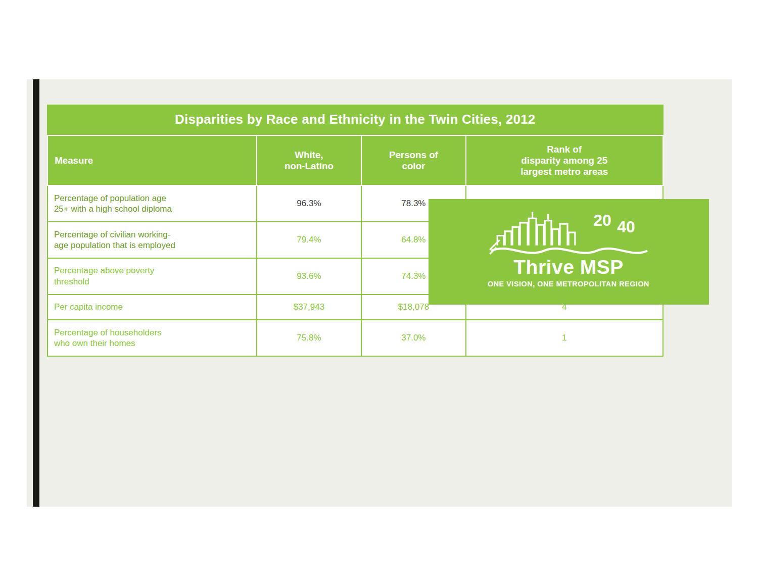Disparities by Race and Ethnicity in the Twin Cities, 2012
| Measure | White, non-Latino | Persons of color | Rank of disparity among 25 largest metro areas |
| --- | --- | --- | --- |
| Percentage of population age 25+ with a high school diploma | 96.3% | 78.3% | 3 |
| Percentage of civilian working- age population that is employed | 79.4% | 64.8% | 1 |
| Percentage above poverty threshold | 93.6% | 74.3% | 1 |
| Per capita income | $37,943 | $18,078 | 4 |
| Percentage of householders who own their homes | 75.8% | 37.0% | 1 |
20 40
Thrive MSP
ONE VISION, ONE METROPOLITAN REGION